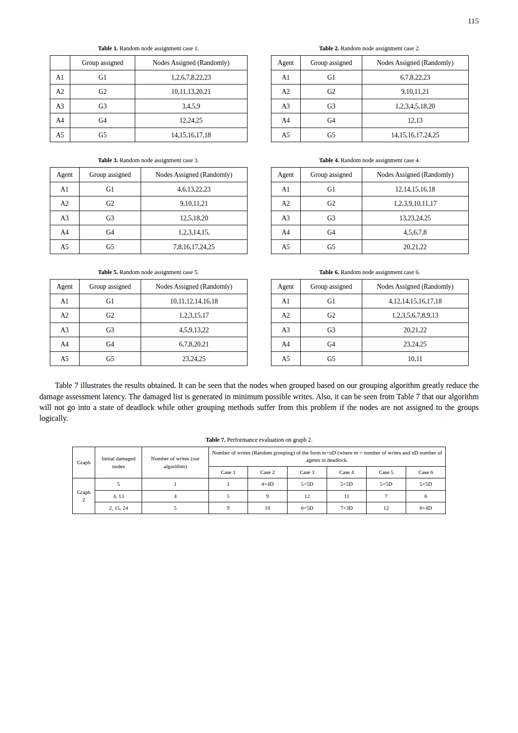115
Table 1. Random node assignment case 1.
| | Group assigned | Nodes Assigned (Randomly) |
| --- | --- | --- |
| A1 | G1 | 1,2,6,7,8,22,23 |
| A2 | G2 | 10,11,13,20,21 |
| A3 | G3 | 3,4,5,9 |
| A4 | G4 | 12,24,25 |
| A5 | G5 | 14,15,16,17,18 |
Table 2. Random node assignment case 2.
| Agent | Group assigned | Nodes Assigned (Randomly) |
| --- | --- | --- |
| A1 | G1 | 6,7,8,22,23 |
| A2 | G2 | 9,10,11,21 |
| A3 | G3 | 1,2,3,4,5,18,20 |
| A4 | G4 | 12,13 |
| A5 | G5 | 14,15,16,17,24,25 |
Table 3. Random node assignment case 3.
| Agent | Group assigned | Nodes Assigned (Randomly) |
| --- | --- | --- |
| A1 | G1 | 4,6,13,22,23 |
| A2 | G2 | 9,10,11,21 |
| A3 | G3 | 12,5,18,20 |
| A4 | G4 | 1,2,3,14,15, |
| A5 | G5 | 7,8,16,17,24,25 |
Table 4. Random node assignment case 4.
| Agent | Group assigned | Nodes Assigned (Randomly) |
| --- | --- | --- |
| A1 | G1 | 12,14,15,16,18 |
| A2 | G2 | 1,2,3,9,10,11,17 |
| A3 | G3 | 13,23,24,25 |
| A4 | G4 | 4,5,6,7,8 |
| A5 | G5 | 20,21,22 |
Table 5. Random node assignment case 5.
| Agent | Group assigned | Nodes Assigned (Randomly) |
| --- | --- | --- |
| A1 | G1 | 10,11,12,14,16,18 |
| A2 | G2 | 1,2,3,15,17 |
| A3 | G3 | 4,5,9,13,22 |
| A4 | G4 | 6,7,8,20,21 |
| A5 | G5 | 23,24,25 |
Table 6. Random node assignment case 6.
| Agent | Group assigned | Nodes Assigned (Randomly) |
| --- | --- | --- |
| A1 | G1 | 4,12,14,15,16,17,18 |
| A2 | G2 | 1,2,3,5,6,7,8,9,13 |
| A3 | G3 | 20,21,22 |
| A4 | G4 | 23,24,25 |
| A5 | G5 | 10,11 |
Table 7 illustrates the results obtained. It can be seen that the nodes when grouped based on our grouping algorithm greatly reduce the damage assessment latency. The damaged list is generated in minimum possible writes. Also, it can be seen from Table 7 that our algorithm will not go into a state of deadlock while other grouping methods suffer from this problem if the nodes are not assigned to the groups logically.
Table 7. Performance evaluation on graph 2.
| Graph | Initial damaged nodes | Number of writes (our algorithm) | Number of writes (Random grouping) of the form m+nD (where m = number of writes and nD number of agents in deadlock. |
| --- | --- | --- | --- |
| Case 1 | Case 2 | Case 3 | Case 4 | Case 5 | Case 6 |
| Graph 2 | 5 | 1 | 1 | 4+4D | 5+5D | 5+5D | 5+5D | 5+5D |
| 4, 13 | 4 | 5 | 9 | 12 | 11 | 7 | 6 |
| 2, 15, 24 | 5 | 9 | 10 | 6+5D | 7+3D | 12 | 6+4D |